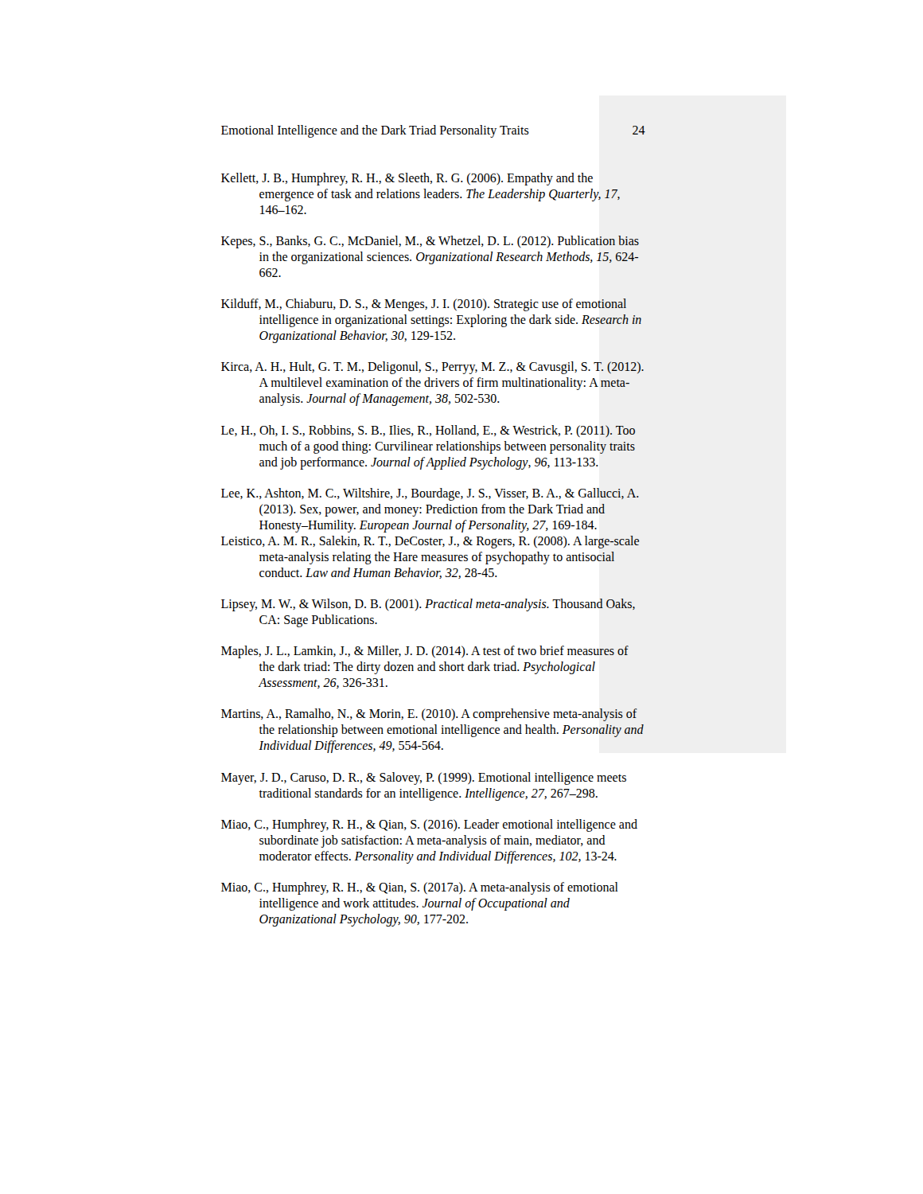Emotional Intelligence and the Dark Triad Personality Traits 24
Kellett, J. B., Humphrey, R. H., & Sleeth, R. G. (2006). Empathy and the emergence of task and relations leaders. The Leadership Quarterly, 17, 146–162.
Kepes, S., Banks, G. C., McDaniel, M., & Whetzel, D. L. (2012). Publication bias in the organizational sciences. Organizational Research Methods, 15, 624-662.
Kilduff, M., Chiaburu, D. S., & Menges, J. I. (2010). Strategic use of emotional intelligence in organizational settings: Exploring the dark side. Research in Organizational Behavior, 30, 129-152.
Kirca, A. H., Hult, G. T. M., Deligonul, S., Perryy, M. Z., & Cavusgil, S. T. (2012). A multilevel examination of the drivers of firm multinationality: A meta-analysis. Journal of Management, 38, 502-530.
Le, H., Oh, I. S., Robbins, S. B., Ilies, R., Holland, E., & Westrick, P. (2011). Too much of a good thing: Curvilinear relationships between personality traits and job performance. Journal of Applied Psychology, 96, 113-133.
Lee, K., Ashton, M. C., Wiltshire, J., Bourdage, J. S., Visser, B. A., & Gallucci, A. (2013). Sex, power, and money: Prediction from the Dark Triad and Honesty–Humility. European Journal of Personality, 27, 169-184.
Leistico, A. M. R., Salekin, R. T., DeCoster, J., & Rogers, R. (2008). A large-scale meta-analysis relating the Hare measures of psychopathy to antisocial conduct. Law and Human Behavior, 32, 28-45.
Lipsey, M. W., & Wilson, D. B. (2001). Practical meta-analysis. Thousand Oaks, CA: Sage Publications.
Maples, J. L., Lamkin, J., & Miller, J. D. (2014). A test of two brief measures of the dark triad: The dirty dozen and short dark triad. Psychological Assessment, 26, 326-331.
Martins, A., Ramalho, N., & Morin, E. (2010). A comprehensive meta-analysis of the relationship between emotional intelligence and health. Personality and Individual Differences, 49, 554-564.
Mayer, J. D., Caruso, D. R., & Salovey, P. (1999). Emotional intelligence meets traditional standards for an intelligence. Intelligence, 27, 267–298.
Miao, C., Humphrey, R. H., & Qian, S. (2016). Leader emotional intelligence and subordinate job satisfaction: A meta-analysis of main, mediator, and moderator effects. Personality and Individual Differences, 102, 13-24.
Miao, C., Humphrey, R. H., & Qian, S. (2017a). A meta-analysis of emotional intelligence and work attitudes. Journal of Occupational and Organizational Psychology, 90, 177-202.